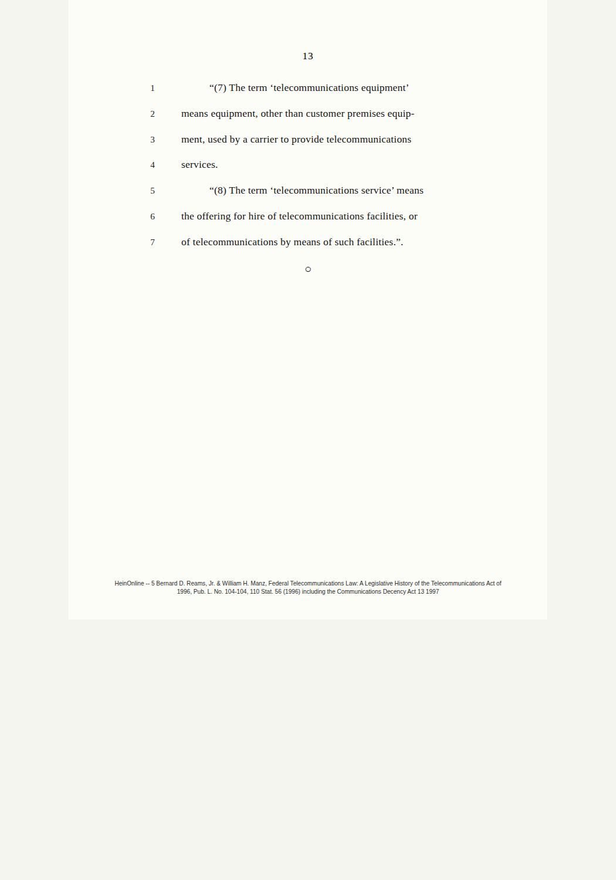13
1
“(7) The term ‘telecommunications equipment’
2
means equipment, other than customer premises equip-
3
ment, used by a carrier to provide telecommunications
4
services.
5
“(8) The term ‘telecommunications service’ means
6
the offering for hire of telecommunications facilities, or
7
of telecommunications by means of such facilities.”.
○
HeinOnline -- 5 Bernard D. Reams, Jr. & William H. Manz, Federal Telecommunications Law: A Legislative History of the Telecommunications Act of
1996, Pub. L. No. 104-104, 110 Stat. 56 (1996) including the Communications Decency Act 13 1997